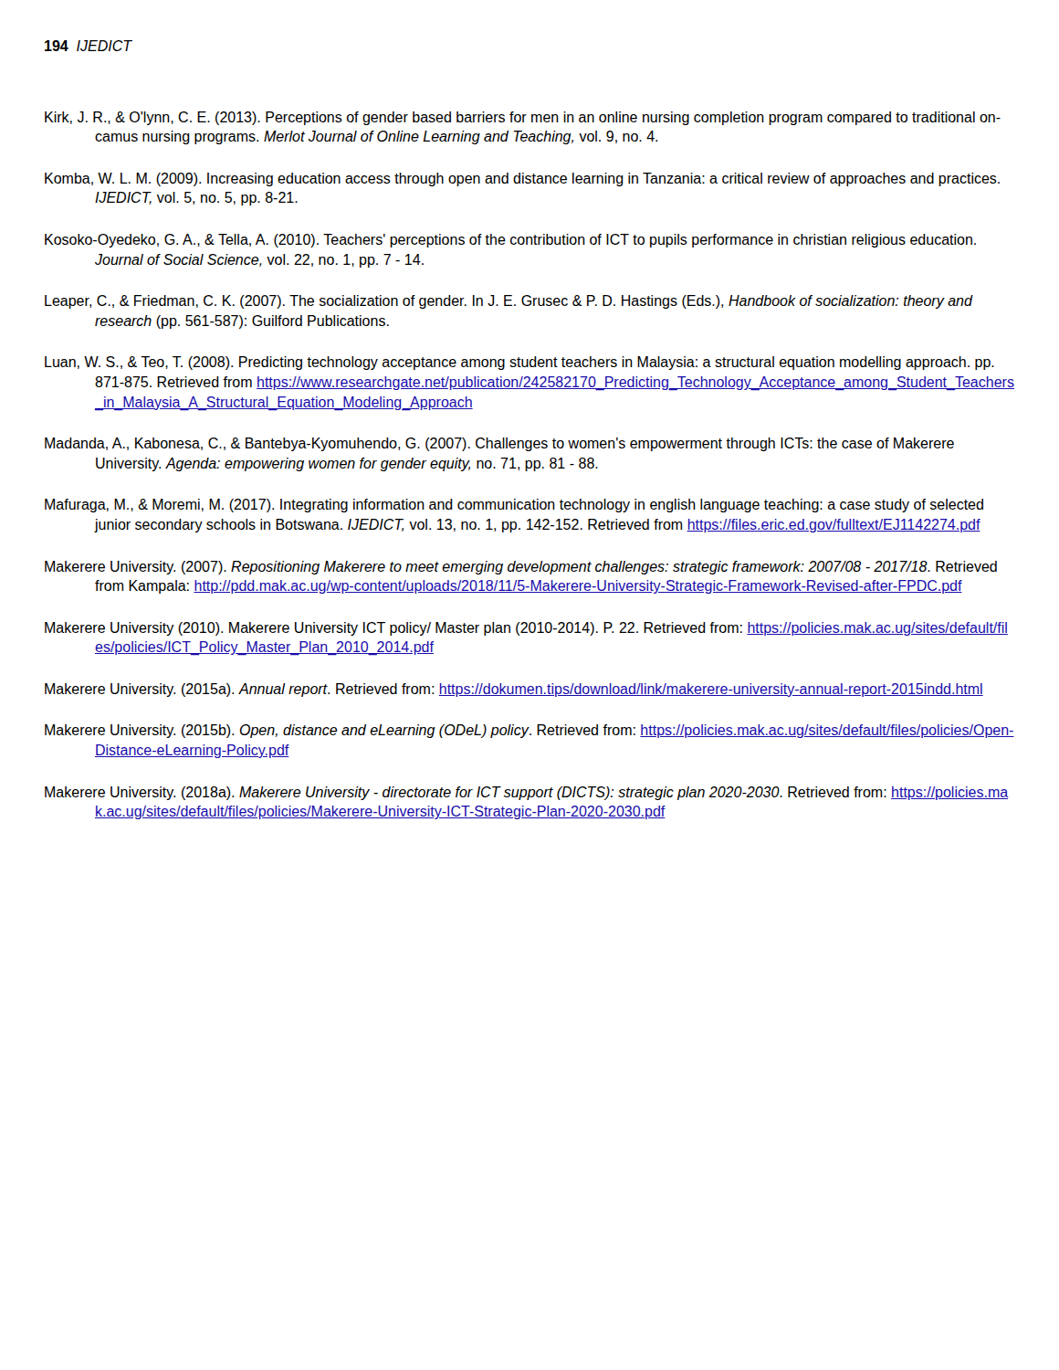194 IJEDICT
Kirk, J. R., & O'lynn, C. E. (2013). Perceptions of gender based barriers for men in an online nursing completion program compared to traditional on-camus nursing programs. Merlot Journal of Online Learning and Teaching, vol. 9, no. 4.
Komba, W. L. M. (2009). Increasing education access through open and distance learning in Tanzania: a critical review of approaches and practices. IJEDICT, vol. 5, no. 5, pp. 8-21.
Kosoko-Oyedeko, G. A., & Tella, A. (2010). Teachers' perceptions of the contribution of ICT to pupils performance in christian religious education. Journal of Social Science, vol. 22, no. 1, pp. 7 - 14.
Leaper, C., & Friedman, C. K. (2007). The socialization of gender. In J. E. Grusec & P. D. Hastings (Eds.), Handbook of socialization: theory and research (pp. 561-587): Guilford Publications.
Luan, W. S., & Teo, T. (2008). Predicting technology acceptance among student teachers in Malaysia: a structural equation modelling approach. pp. 871-875. Retrieved from https://www.researchgate.net/publication/242582170_Predicting_Technology_Acceptance_among_Student_Teachers_in_Malaysia_A_Structural_Equation_Modeling_Approach
Madanda, A., Kabonesa, C., & Bantebya-Kyomuhendo, G. (2007). Challenges to women's empowerment through ICTs: the case of Makerere University. Agenda: empowering women for gender equity, no. 71, pp. 81 - 88.
Mafuraga, M., & Moremi, M. (2017). Integrating information and communication technology in english language teaching: a case study of selected junior secondary schools in Botswana. IJEDICT, vol. 13, no. 1, pp. 142-152. Retrieved from https://files.eric.ed.gov/fulltext/EJ1142274.pdf
Makerere University. (2007). Repositioning Makerere to meet emerging development challenges: strategic framework: 2007/08 - 2017/18. Retrieved from Kampala: http://pdd.mak.ac.ug/wp-content/uploads/2018/11/5-Makerere-University-Strategic-Framework-Revised-after-FPDC.pdf
Makerere University (2010). Makerere University ICT policy/ Master plan (2010-2014). P. 22. Retrieved from: https://policies.mak.ac.ug/sites/default/files/policies/ICT_Policy_Master_Plan_2010_2014.pdf
Makerere University. (2015a). Annual report. Retrieved from: https://dokumen.tips/download/link/makerere-university-annual-report-2015indd.html
Makerere University. (2015b). Open, distance and eLearning (ODeL) policy. Retrieved from: https://policies.mak.ac.ug/sites/default/files/policies/Open-Distance-eLearning-Policy.pdf
Makerere University. (2018a). Makerere University - directorate for ICT support (DICTS): strategic plan 2020-2030. Retrieved from: https://policies.mak.ac.ug/sites/default/files/policies/Makerere-University-ICT-Strategic-Plan-2020-2030.pdf